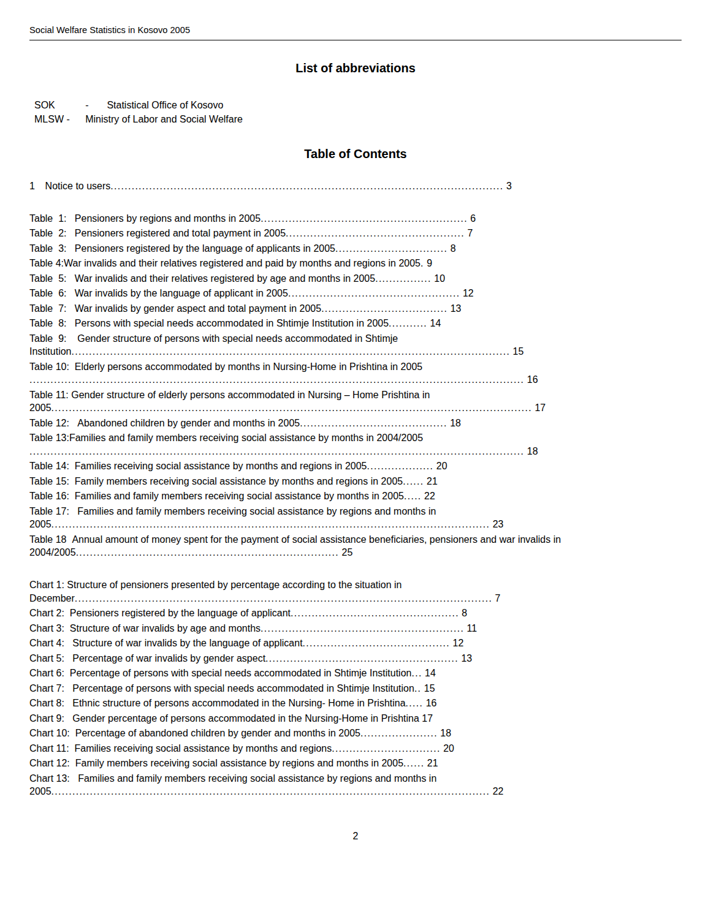Social Welfare Statistics in Kosovo 2005
List of abbreviations
SOK-Statistical Office of Kosovo
MLSW -Ministry of Labor and Social Welfare
Table of Contents
1 Notice to users................................................................................................................ 3
Table 1: Pensioners by regions and months in 2005........................................................... 6
Table 2: Pensioners registered and total payment in 2005................................................... 7
Table 3: Pensioners registered by the language of applicants in 2005................................ 8
Table 4:War invalids and their relatives registered and paid by months and regions in 2005. 9
Table 5: War invalids and their relatives registered by age and months in 2005................ 10
Table 6: War invalids by the language of applicant in 2005................................................. 12
Table 7: War invalids by gender aspect and total payment in 2005.................................... 13
Table 8: Persons with special needs accommodated in Shtimje Institution in 2005........... 14
Table 9: Gender structure of persons with special needs accommodated in Shtimje Institution............................................................................................................................. 15
Table 10: Elderly persons accommodated by months in Nursing-Home in Prishtina in 2005 ............................................................................................................................................. 16
Table 11: Gender structure of elderly persons accommodated in Nursing – Home Prishtina in 2005......................................................................................................................................... 17
Table 12: Abandoned children by gender and months in 2005.......................................... 18
Table 13:Families and family members receiving social assistance by months in 2004/2005 ............................................................................................................................................. 18
Table 14: Families receiving social assistance by months and regions in 2005................... 20
Table 15: Family members receiving social assistance by months and regions in 2005...... 21
Table 16: Families and family members receiving social assistance by months in 2005..... 22
Table 17: Families and family members receiving social assistance by regions and months in 2005............................................................................................................................. 23
Table 18 Annual amount of money spent for the payment of social assistance beneficiaries, pensioners and war invalids in 2004/2005........................................................................... 25
Chart 1: Structure of pensioners presented by percentage according to the situation in December....................................................................................................................... 7
Chart 2: Pensioners registered by the language of applicant................................................ 8
Chart 3: Structure of war invalids by age and months.......................................................... 11
Chart 4: Structure of war invalids by the language of applicant.......................................... 12
Chart 5: Percentage of war invalids by gender aspect....................................................... 13
Chart 6: Percentage of persons with special needs accommodated in Shtimje Institution... 14
Chart 7: Percentage of persons with special needs accommodated in Shtimje Institution.. 15
Chart 8: Ethnic structure of persons accommodated in the Nursing- Home in Prishtina..... 16
Chart 9: Gender percentage of persons accommodated in the Nursing-Home in Prishtina 17
Chart 10: Percentage of abandoned children by gender and months in 2005...................... 18
Chart 11: Families receiving social assistance by months and regions............................... 20
Chart 12: Family members receiving social assistance by regions and months in 2005...... 21
Chart 13: Families and family members receiving social assistance by regions and months in 2005............................................................................................................................. 22
2